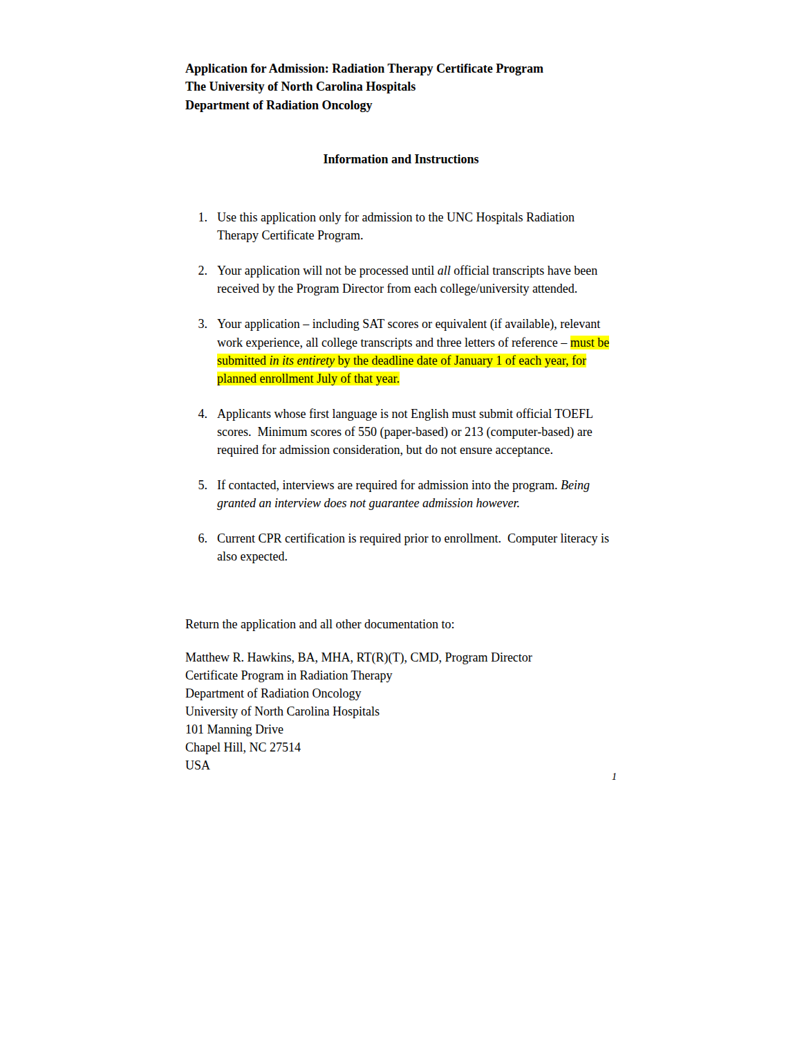Application for Admission: Radiation Therapy Certificate Program
The University of North Carolina Hospitals
Department of Radiation Oncology
Information and Instructions
Use this application only for admission to the UNC Hospitals Radiation Therapy Certificate Program.
Your application will not be processed until all official transcripts have been received by the Program Director from each college/university attended.
Your application – including SAT scores or equivalent (if available), relevant work experience, all college transcripts and three letters of reference – must be submitted in its entirety by the deadline date of January 1 of each year, for planned enrollment July of that year.
Applicants whose first language is not English must submit official TOEFL scores. Minimum scores of 550 (paper-based) or 213 (computer-based) are required for admission consideration, but do not ensure acceptance.
If contacted, interviews are required for admission into the program. Being granted an interview does not guarantee admission however.
Current CPR certification is required prior to enrollment. Computer literacy is also expected.
Return the application and all other documentation to:
Matthew R. Hawkins, BA, MHA, RT(R)(T), CMD, Program Director
Certificate Program in Radiation Therapy
Department of Radiation Oncology
University of North Carolina Hospitals
101 Manning Drive
Chapel Hill, NC 27514
USA
1